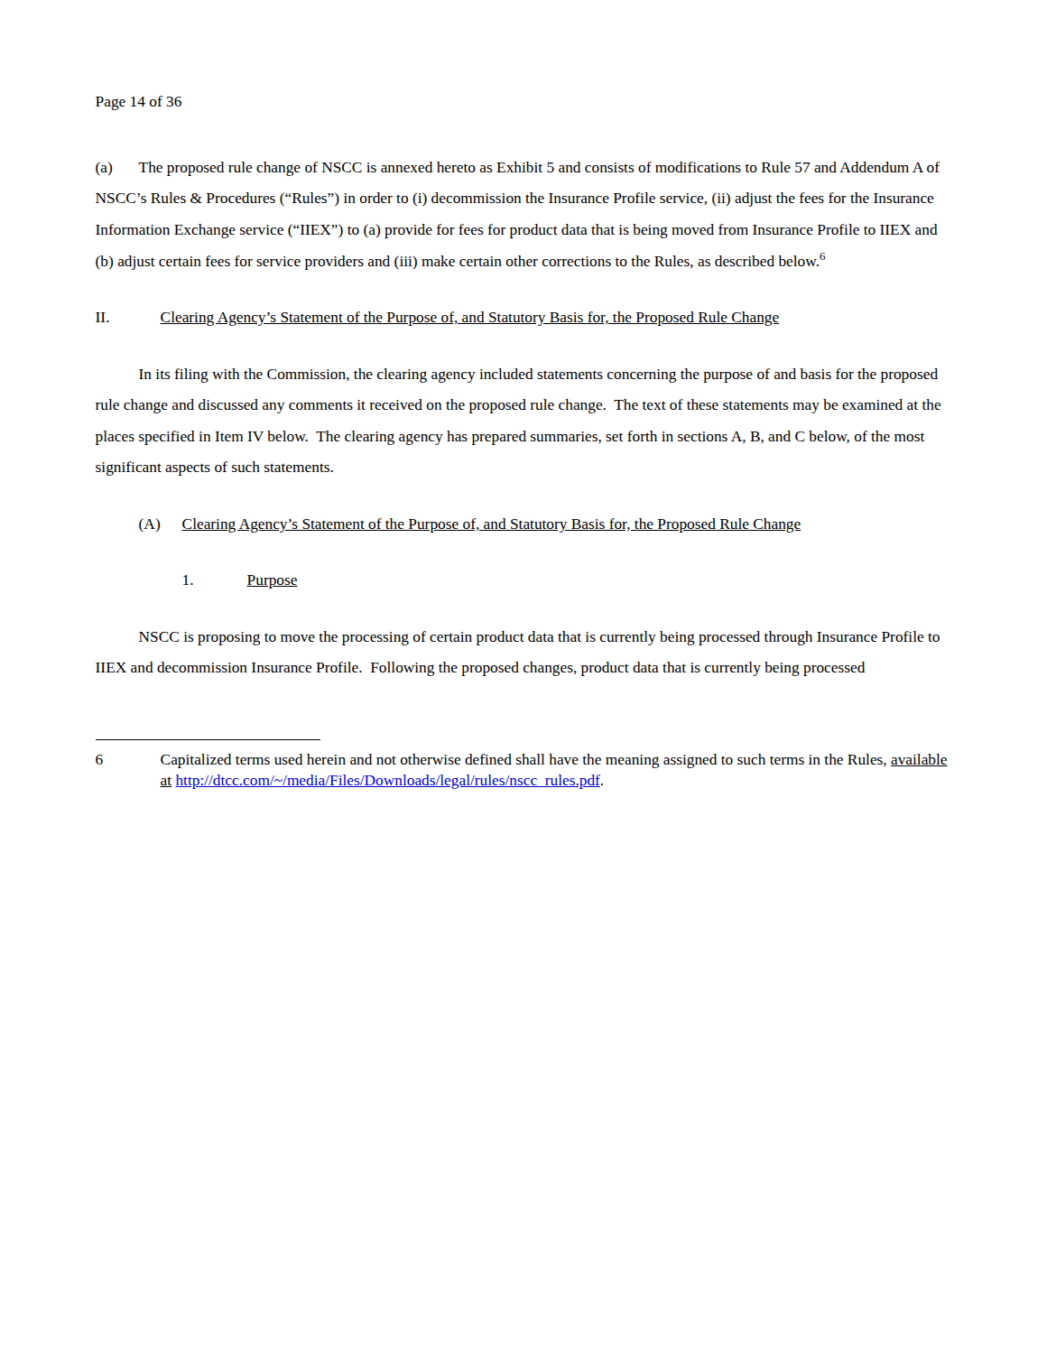Page 14 of 36
(a) The proposed rule change of NSCC is annexed hereto as Exhibit 5 and consists of modifications to Rule 57 and Addendum A of NSCC’s Rules & Procedures (“Rules”) in order to (i) decommission the Insurance Profile service, (ii) adjust the fees for the Insurance Information Exchange service (“IIEX”) to (a) provide for fees for product data that is being moved from Insurance Profile to IIEX and (b) adjust certain fees for service providers and (iii) make certain other corrections to the Rules, as described below.6
II. Clearing Agency’s Statement of the Purpose of, and Statutory Basis for, the Proposed Rule Change
In its filing with the Commission, the clearing agency included statements concerning the purpose of and basis for the proposed rule change and discussed any comments it received on the proposed rule change. The text of these statements may be examined at the places specified in Item IV below. The clearing agency has prepared summaries, set forth in sections A, B, and C below, of the most significant aspects of such statements.
(A) Clearing Agency’s Statement of the Purpose of, and Statutory Basis for, the Proposed Rule Change
1. Purpose
NSCC is proposing to move the processing of certain product data that is currently being processed through Insurance Profile to IIEX and decommission Insurance Profile. Following the proposed changes, product data that is currently being processed
6 Capitalized terms used herein and not otherwise defined shall have the meaning assigned to such terms in the Rules, available at http://dtcc.com/~/media/Files/Downloads/legal/rules/nscc_rules.pdf.